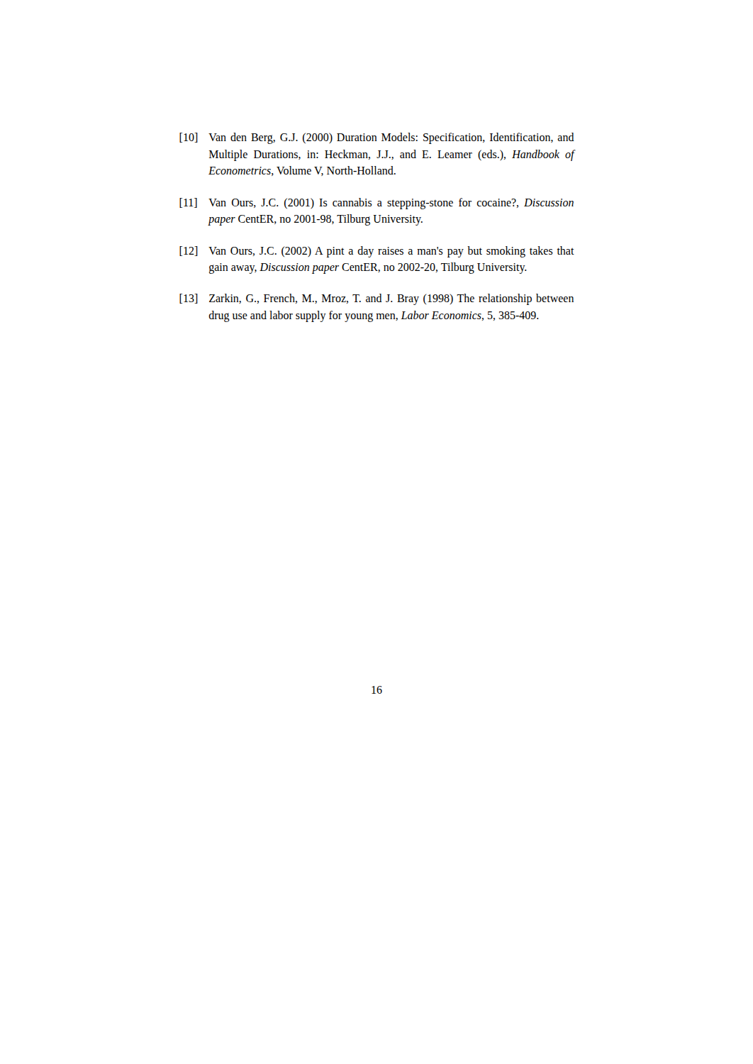[10] Van den Berg, G.J. (2000) Duration Models: Specification, Identification, and Multiple Durations, in: Heckman, J.J., and E. Leamer (eds.), Handbook of Econometrics, Volume V, North-Holland.
[11] Van Ours, J.C. (2001) Is cannabis a stepping-stone for cocaine?, Discussion paper CentER, no 2001-98, Tilburg University.
[12] Van Ours, J.C. (2002) A pint a day raises a man's pay but smoking takes that gain away, Discussion paper CentER, no 2002-20, Tilburg University.
[13] Zarkin, G., French, M., Mroz, T. and J. Bray (1998) The relationship between drug use and labor supply for young men, Labor Economics, 5, 385-409.
16